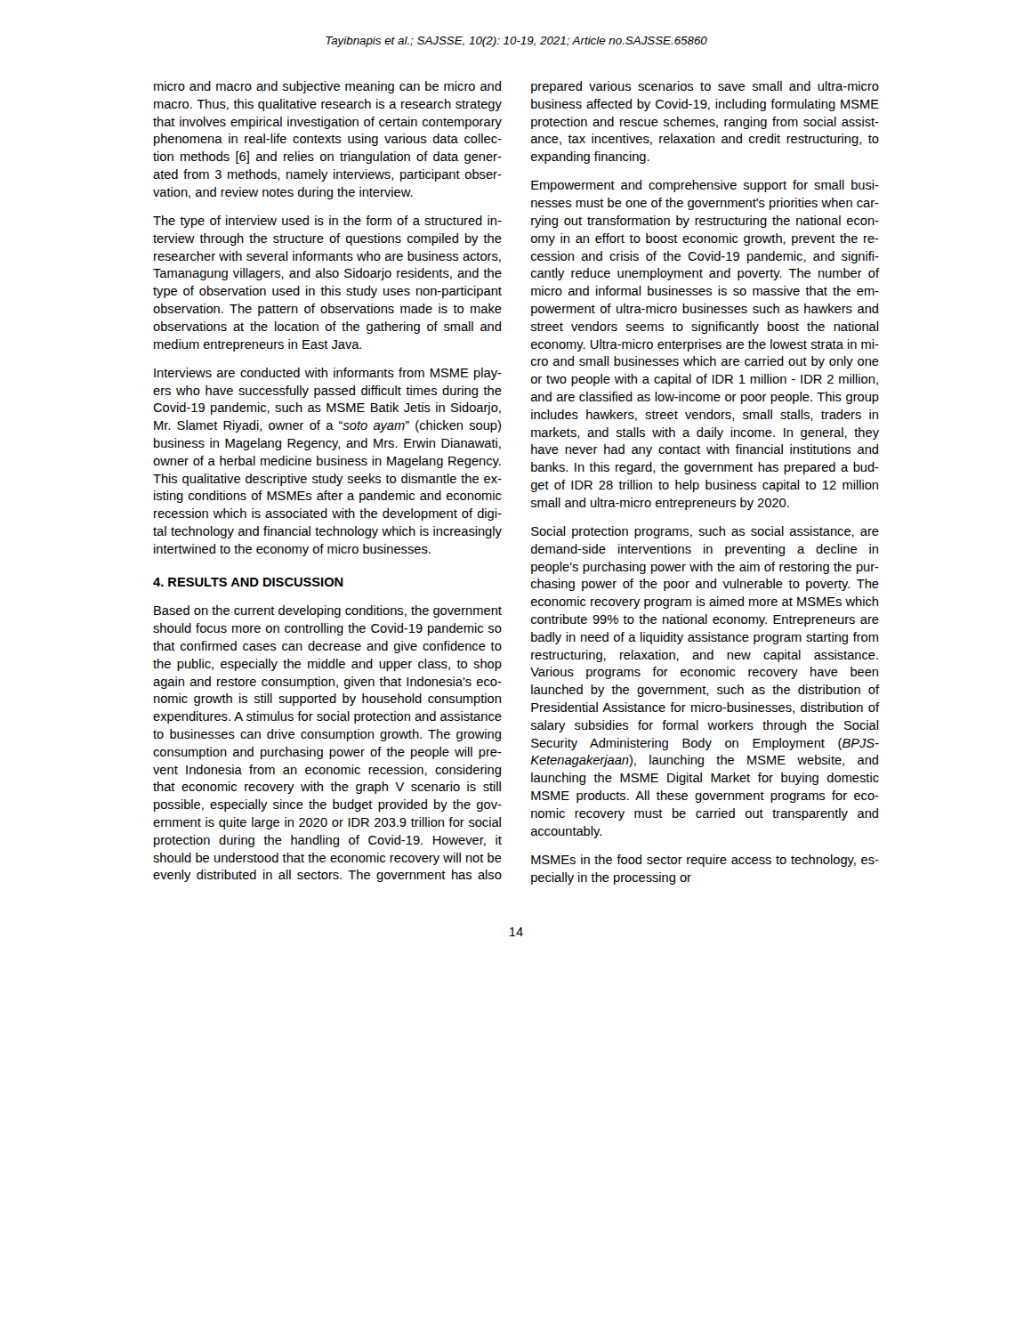Tayibnapis et al.; SAJSSE, 10(2): 10-19, 2021; Article no.SAJSSE.65860
micro and macro and subjective meaning can be micro and macro. Thus, this qualitative research is a research strategy that involves empirical investigation of certain contemporary phenomena in real-life contexts using various data collection methods [6] and relies on triangulation of data generated from 3 methods, namely interviews, participant observation, and review notes during the interview.
The type of interview used is in the form of a structured interview through the structure of questions compiled by the researcher with several informants who are business actors, Tamanagung villagers, and also Sidoarjo residents, and the type of observation used in this study uses non-participant observation. The pattern of observations made is to make observations at the location of the gathering of small and medium entrepreneurs in East Java.
Interviews are conducted with informants from MSME players who have successfully passed difficult times during the Covid-19 pandemic, such as MSME Batik Jetis in Sidoarjo, Mr. Slamet Riyadi, owner of a “soto ayam” (chicken soup) business in Magelang Regency, and Mrs. Erwin Dianawati, owner of a herbal medicine business in Magelang Regency. This qualitative descriptive study seeks to dismantle the existing conditions of MSMEs after a pandemic and economic recession which is associated with the development of digital technology and financial technology which is increasingly intertwined to the economy of micro businesses.
4. RESULTS AND DISCUSSION
Based on the current developing conditions, the government should focus more on controlling the Covid-19 pandemic so that confirmed cases can decrease and give confidence to the public, especially the middle and upper class, to shop again and restore consumption, given that Indonesia's economic growth is still supported by household consumption expenditures. A stimulus for social protection and assistance to businesses can drive consumption growth. The growing consumption and purchasing power of the people will prevent Indonesia from an economic recession, considering that economic recovery with the graph V scenario is still possible, especially since the budget provided by the government is quite large in 2020 or IDR 203.9 trillion for social protection during the handling of Covid-19. However, it should be understood that the economic recovery will not be evenly distributed in all sectors. The government has also prepared various scenarios to save small and ultra-micro business affected by Covid-19, including formulating MSME protection and rescue schemes, ranging from social assistance, tax incentives, relaxation and credit restructuring, to expanding financing.
Empowerment and comprehensive support for small businesses must be one of the government's priorities when carrying out transformation by restructuring the national economy in an effort to boost economic growth, prevent the recession and crisis of the Covid-19 pandemic, and significantly reduce unemployment and poverty. The number of micro and informal businesses is so massive that the empowerment of ultra-micro businesses such as hawkers and street vendors seems to significantly boost the national economy. Ultra-micro enterprises are the lowest strata in micro and small businesses which are carried out by only one or two people with a capital of IDR 1 million - IDR 2 million, and are classified as low-income or poor people. This group includes hawkers, street vendors, small stalls, traders in markets, and stalls with a daily income. In general, they have never had any contact with financial institutions and banks. In this regard, the government has prepared a budget of IDR 28 trillion to help business capital to 12 million small and ultra-micro entrepreneurs by 2020.
Social protection programs, such as social assistance, are demand-side interventions in preventing a decline in people's purchasing power with the aim of restoring the purchasing power of the poor and vulnerable to poverty. The economic recovery program is aimed more at MSMEs which contribute 99% to the national economy. Entrepreneurs are badly in need of a liquidity assistance program starting from restructuring, relaxation, and new capital assistance. Various programs for economic recovery have been launched by the government, such as the distribution of Presidential Assistance for micro-businesses, distribution of salary subsidies for formal workers through the Social Security Administering Body on Employment (BPJS-Ketenagakerjaan), launching the MSME website, and launching the MSME Digital Market for buying domestic MSME products. All these government programs for economic recovery must be carried out transparently and accountably.
MSMEs in the food sector require access to technology, especially in the processing or
14